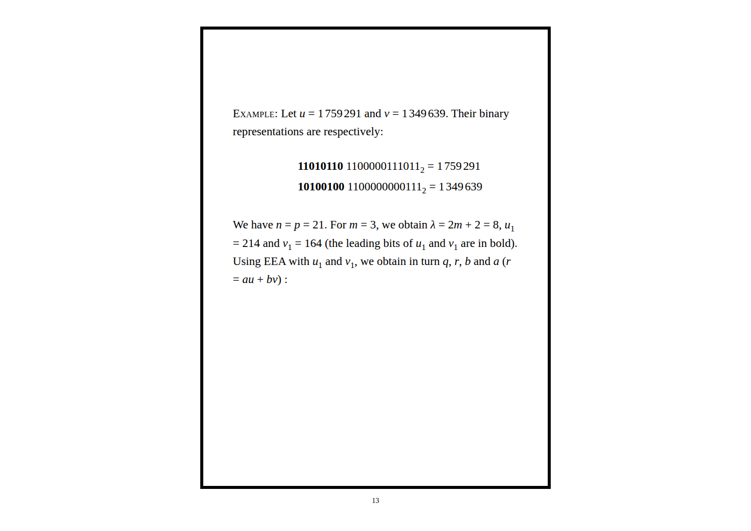Example: Let u = 1 759 291 and v = 1 349 639. Their binary representations are respectively:
11010110 11000001110112 = 1 759 291
10100100 11000000001112 = 1 349 639
We have n = p = 21. For m = 3, we obtain λ = 2m + 2 = 8, u1 = 214 and v1 = 164 (the leading bits of u1 and v1 are in bold). Using EEA with u1 and v1, we obtain in turn q, r, b and a (r = au + bv) :
13